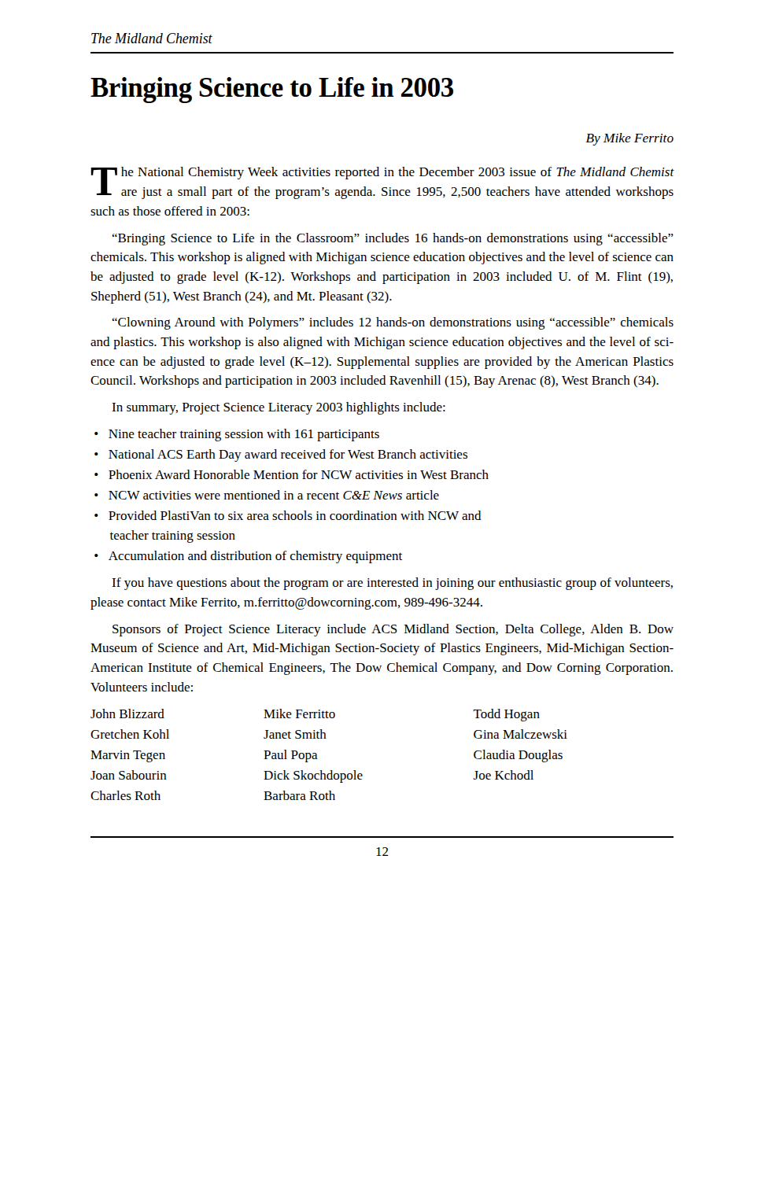The Midland Chemist
Bringing Science to Life in 2003
By Mike Ferrito
The National Chemistry Week activities reported in the December 2003 issue of The Midland Chemist are just a small part of the program’s agenda. Since 1995, 2,500 teachers have attended workshops such as those offered in 2003:
“Bringing Science to Life in the Classroom” includes 16 hands-on demonstrations using “accessible” chemicals. This workshop is aligned with Michigan science education objectives and the level of science can be adjusted to grade level (K-12). Workshops and participation in 2003 included U. of M. Flint (19), Shepherd (51), West Branch (24), and Mt. Pleasant (32).
“Clowning Around with Polymers” includes 12 hands-on demonstrations using “accessible” chemicals and plastics. This workshop is also aligned with Michigan science education objectives and the level of science can be adjusted to grade level (K–12). Supplemental supplies are provided by the American Plastics Council. Workshops and participation in 2003 included Ravenhill (15), Bay Arenac (8), West Branch (34).
In summary, Project Science Literacy 2003 highlights include:
Nine teacher training session with 161 participants
National ACS Earth Day award received for West Branch activities
Phoenix Award Honorable Mention for NCW activities in West Branch
NCW activities were mentioned in a recent C&E News article
Provided PlastiVan to six area schools in coordination with NCW andteacher training session
Accumulation and distribution of chemistry equipment
If you have questions about the program or are interested in joining our enthusiastic group of volunteers, please contact Mike Ferrito, m.ferritto@dowcorning.com, 989-496-3244.
Sponsors of Project Science Literacy include ACS Midland Section, Delta College, Alden B. Dow Museum of Science and Art, Mid-Michigan Section-Society of Plastics Engineers, Mid-Michigan Section-American Institute of Chemical Engineers, The Dow Chemical Company, and Dow Corning Corporation. Volunteers include:
| John Blizzard | Mike Ferritto | Todd Hogan |
| Gretchen Kohl | Janet Smith | Gina Malczewski |
| Marvin Tegen | Paul Popa | Claudia Douglas |
| Joan Sabourin | Dick Skochdopole | Joe Kchodl |
| Charles Roth | Barbara Roth | |
12